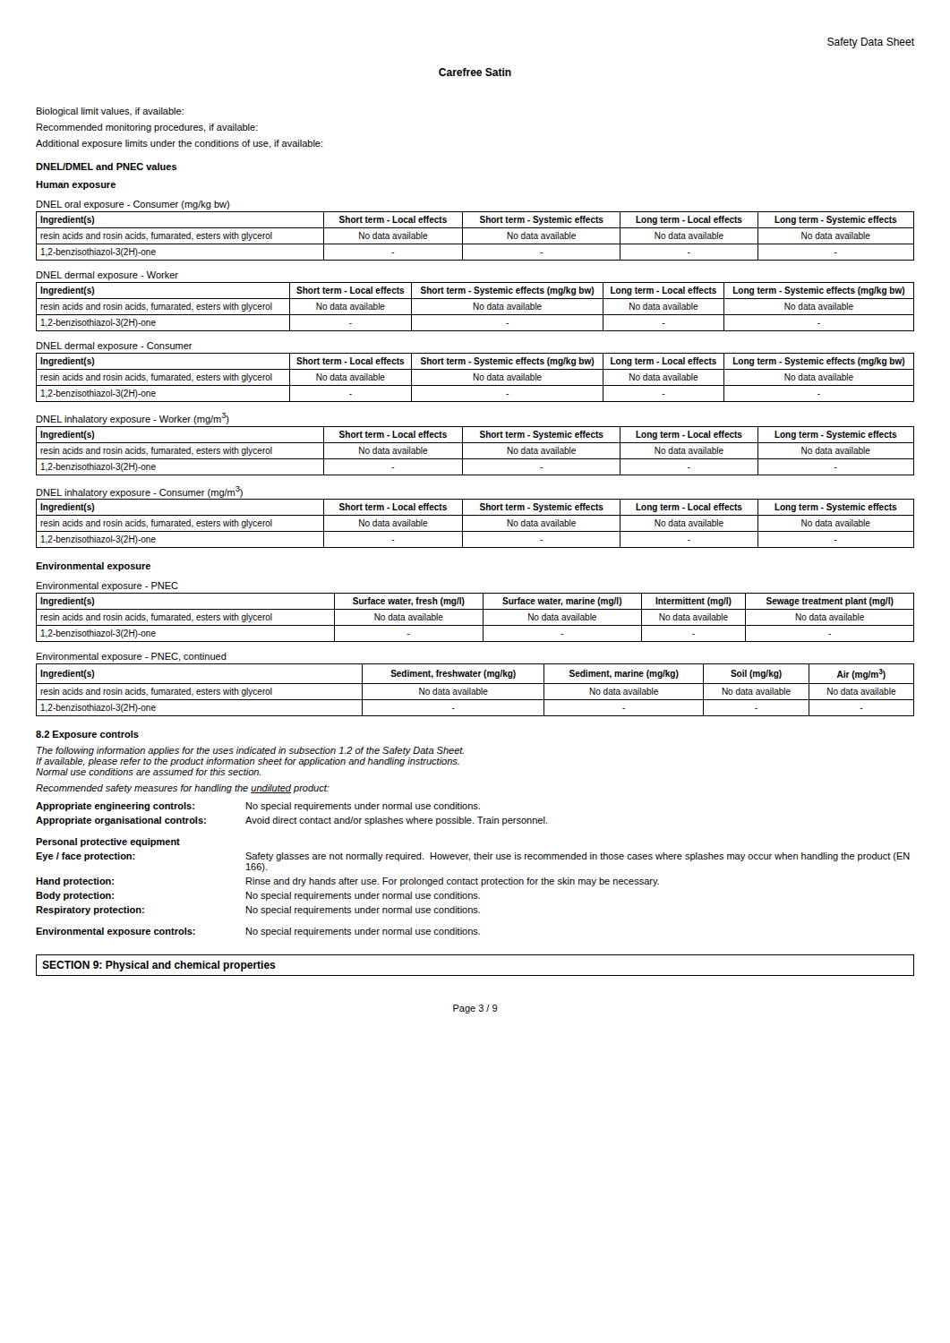Safety Data Sheet
Carefree Satin
Biological limit values, if available:
Recommended monitoring procedures, if available:
Additional exposure limits under the conditions of use, if available:
DNEL/DMEL and PNEC values
Human exposure
DNEL oral exposure - Consumer (mg/kg bw)
| Ingredient(s) | Short term - Local effects | Short term - Systemic effects | Long term - Local effects | Long term - Systemic effects |
| --- | --- | --- | --- | --- |
| resin acids and rosin acids, fumarated, esters with glycerol | No data available | No data available | No data available | No data available |
| 1,2-benzisothiazol-3(2H)-one | - | - | - | - |
DNEL dermal exposure - Worker
| Ingredient(s) | Short term - Local effects | Short term - Systemic effects (mg/kg bw) | Long term - Local effects | Long term - Systemic effects (mg/kg bw) |
| --- | --- | --- | --- | --- |
| resin acids and rosin acids, fumarated, esters with glycerol | No data available | No data available | No data available | No data available |
| 1,2-benzisothiazol-3(2H)-one | - | - | - | - |
DNEL dermal exposure - Consumer
| Ingredient(s) | Short term - Local effects | Short term - Systemic effects (mg/kg bw) | Long term - Local effects | Long term - Systemic effects (mg/kg bw) |
| --- | --- | --- | --- | --- |
| resin acids and rosin acids, fumarated, esters with glycerol | No data available | No data available | No data available | No data available |
| 1,2-benzisothiazol-3(2H)-one | - | - | - | - |
DNEL inhalatory exposure - Worker (mg/m3)
| Ingredient(s) | Short term - Local effects | Short term - Systemic effects | Long term - Local effects | Long term - Systemic effects |
| --- | --- | --- | --- | --- |
| resin acids and rosin acids, fumarated, esters with glycerol | No data available | No data available | No data available | No data available |
| 1,2-benzisothiazol-3(2H)-one | - | - | - | - |
DNEL inhalatory exposure - Consumer (mg/m3)
| Ingredient(s) | Short term - Local effects | Short term - Systemic effects | Long term - Local effects | Long term - Systemic effects |
| --- | --- | --- | --- | --- |
| resin acids and rosin acids, fumarated, esters with glycerol | No data available | No data available | No data available | No data available |
| 1,2-benzisothiazol-3(2H)-one | - | - | - | - |
Environmental exposure
Environmental exposure - PNEC
| Ingredient(s) | Surface water, fresh (mg/l) | Surface water, marine (mg/l) | Intermittent (mg/l) | Sewage treatment plant (mg/l) |
| --- | --- | --- | --- | --- |
| resin acids and rosin acids, fumarated, esters with glycerol | No data available | No data available | No data available | No data available |
| 1,2-benzisothiazol-3(2H)-one | - | - | - | - |
Environmental exposure - PNEC, continued
| Ingredient(s) | Sediment, freshwater (mg/kg) | Sediment, marine (mg/kg) | Soil (mg/kg) | Air (mg/m 3 ) |
| --- | --- | --- | --- | --- |
| resin acids and rosin acids, fumarated, esters with glycerol | No data available | No data available | No data available | No data available |
| 1,2-benzisothiazol-3(2H)-one | - | - | - | - |
8.2 Exposure controls
The following information applies for the uses indicated in subsection 1.2 of the Safety Data Sheet.
If available, please refer to the product information sheet for application and handling instructions.
Normal use conditions are assumed for this section.
Recommended safety measures for handling the undiluted product:
| Appropriate engineering controls: | No special requirements under normal use conditions. |
| Appropriate organisational controls: | Avoid direct contact and/or splashes where possible. Train personnel. |
| Personal protective equipment | |
| Eye / face protection: | Safety glasses are not normally required. However, their use is recommended in those cases where splashes may occur when handling the product (EN 166). |
| Hand protection: | Rinse and dry hands after use. For prolonged contact protection for the skin may be necessary. |
| Body protection: | No special requirements under normal use conditions. |
| Respiratory protection: | No special requirements under normal use conditions. |
| Environmental exposure controls: | No special requirements under normal use conditions. |
SECTION 9: Physical and chemical properties
Page 3 / 9